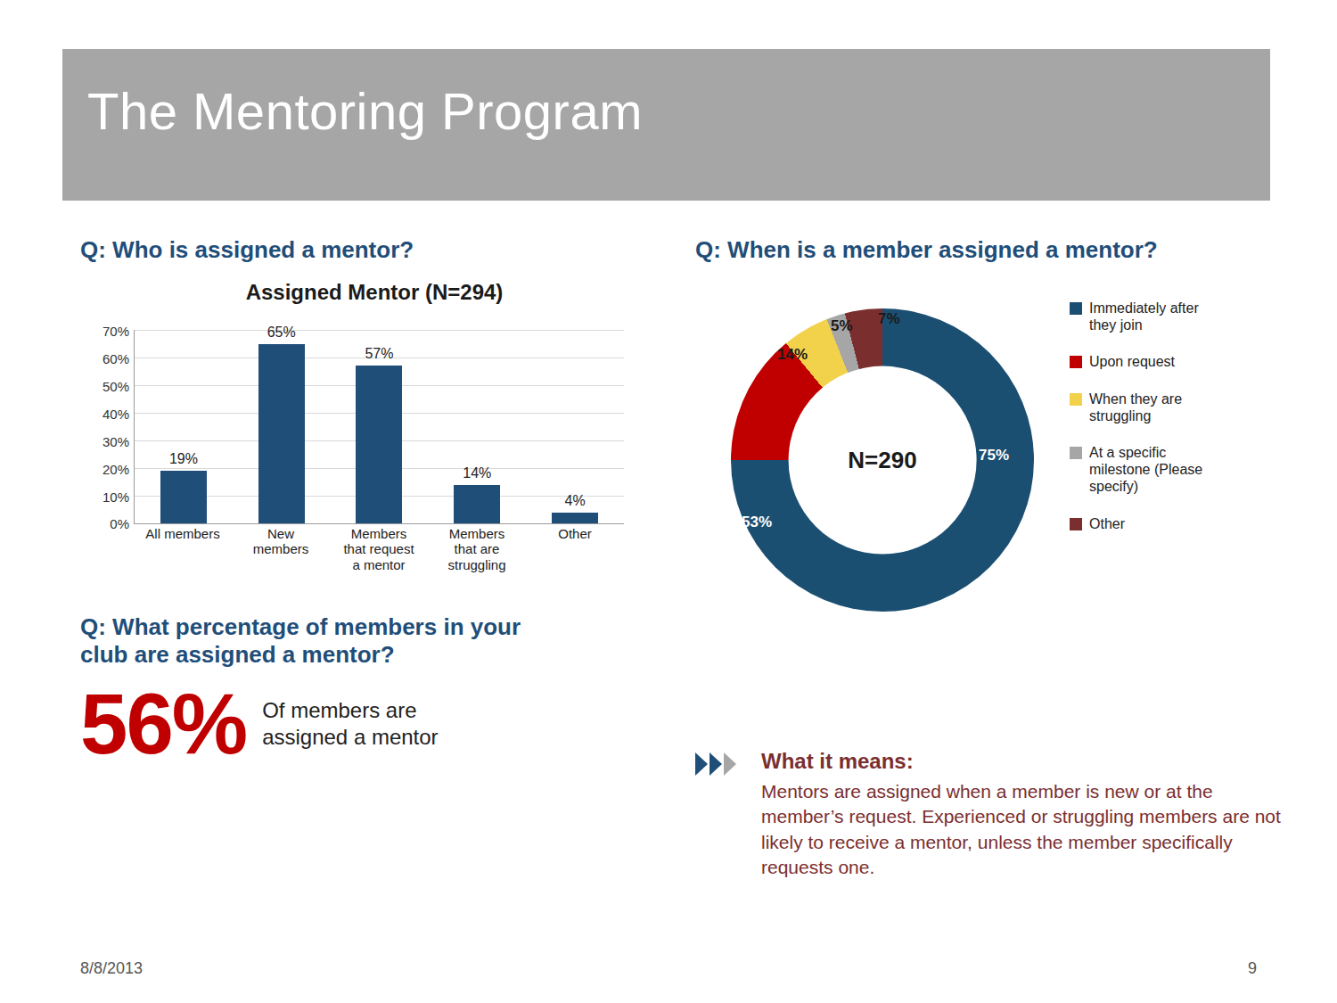The Mentoring Program
Q: Who is assigned a mentor?
Assigned Mentor (N=294)
70%
60%
50%
40%
30%
20%
10%
0%
19%
65%
57%
14%
4%
All members
New
members
Members
that request
a mentor
Members
that are
struggling
Other
Q: What percentage of members in your
club are assigned a mentor?
56%
Of members are
assigned a mentor
Q: When is a member assigned a mentor?
N=290
75% 53% 14% 5% 7%
Immediately after
they join
Upon request
When they are
struggling
At a specific
milestone (Please
specify)
Other
What it means:
Mentors are assigned when a member is new or at the member’s request. Experienced or struggling members are not likely to receive a mentor, unless the member specifically requests one.
8/8/2013
9